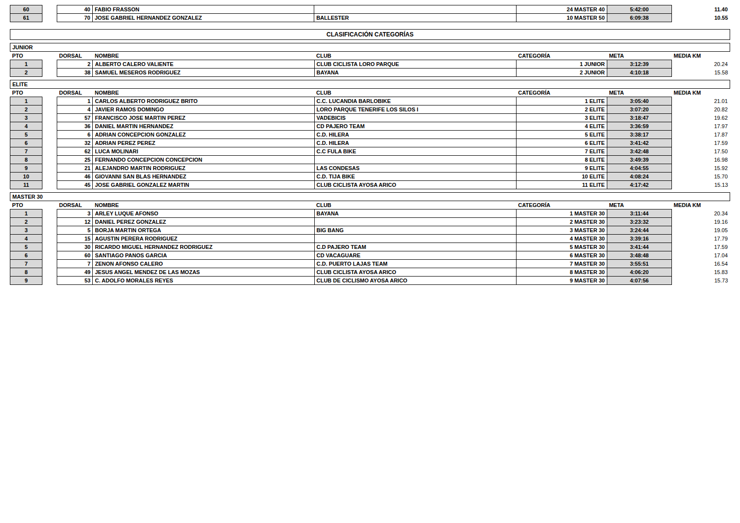| 60 | | 40 | FABIO FRASSON | | 24 MASTER 40 | 5:42:00 | 11.40 |
| 61 | | 70 | JOSE GABRIEL HERNANDEZ GONZALEZ | BALLESTER | 10 MASTER 50 | 6:09:38 | 10.55 |
CLASIFICACIÓN CATEGORÍAS
JUNIOR
| PTO | | DORSAL | NOMBRE | CLUB | CATEGORÍA | META | MEDIA KM |
| --- | --- | --- | --- | --- | --- | --- | --- |
| 1 | | 2 | ALBERTO CALERO VALIENTE | CLUB CICLISTA LORO PARQUE | 1 JUNIOR | 3:12:39 | 20.24 |
| 2 | | 38 | SAMUEL MESEROS RODRIGUEZ | BAYANA | 2 JUNIOR | 4:10:18 | 15.58 |
ELITE
| PTO | | DORSAL | NOMBRE | CLUB | CATEGORÍA | META | MEDIA KM |
| --- | --- | --- | --- | --- | --- | --- | --- |
| 1 | | 1 | CARLOS ALBERTO RODRIGUEZ BRITO | C.C. LUCANDIA BARLOBIKE | 1 ELITE | 3:05:40 | 21.01 |
| 2 | | 4 | JAVIER RAMOS DOMINGO | LORO PARQUE TENERIFE LOS SILOS I | 2 ELITE | 3:07:20 | 20.82 |
| 3 | | 57 | FRANCISCO JOSE MARTIN PEREZ | VADEBICIS | 3 ELITE | 3:18:47 | 19.62 |
| 4 | | 36 | DANIEL MARTIN HERNANDEZ | CD PAJERO TEAM | 4 ELITE | 3:36:59 | 17.97 |
| 5 | | 6 | ADRIAN CONCEPCION GONZALEZ | C.D. HILERA | 5 ELITE | 3:38:17 | 17.87 |
| 6 | | 32 | ADRIAN PEREZ PEREZ | C.D. HILERA | 6 ELITE | 3:41:42 | 17.59 |
| 7 | | 62 | LUCA MOLINARI | C.C FULA BIKE | 7 ELITE | 3:42:48 | 17.50 |
| 8 | | 25 | FERNANDO CONCEPCION CONCEPCION | | 8 ELITE | 3:49:39 | 16.98 |
| 9 | | 21 | ALEJANDRO MARTIN RODRIGUEZ | LAS CONDESAS | 9 ELITE | 4:04:55 | 15.92 |
| 10 | | 46 | GIOVANNI SAN BLAS HERNANDEZ | C.D. TIJA BIKE | 10 ELITE | 4:08:24 | 15.70 |
| 11 | | 45 | JOSE GABRIEL GONZALEZ MARTIN | CLUB CICLISTA AYOSA ARICO | 11 ELITE | 4:17:42 | 15.13 |
MASTER 30
| PTO | | DORSAL | NOMBRE | CLUB | CATEGORÍA | META | MEDIA KM |
| --- | --- | --- | --- | --- | --- | --- | --- |
| 1 | | 3 | ARLEY LUQUE AFONSO | BAYANA | 1 MASTER 30 | 3:11:44 | 20.34 |
| 2 | | 12 | DANIEL PEREZ GONZALEZ | | 2 MASTER 30 | 3:23:32 | 19.16 |
| 3 | | 5 | BORJA MARTIN ORTEGA | BIG BANG | 3 MASTER 30 | 3:24:44 | 19.05 |
| 4 | | 15 | AGUSTIN PERERA RODRIGUEZ | | 4 MASTER 30 | 3:39:16 | 17.79 |
| 5 | | 30 | RICARDO MIGUEL HERNANDEZ RODRIGUEZ | C.D PAJERO TEAM | 5 MASTER 30 | 3:41:44 | 17.59 |
| 6 | | 60 | SANTIAGO PANOS GARCIA | CD VACAGUARE | 6 MASTER 30 | 3:48:48 | 17.04 |
| 7 | | 7 | ZENON AFONSO CALERO | C.D. PUERTO LAJAS TEAM | 7 MASTER 30 | 3:55:51 | 16.54 |
| 8 | | 49 | JESUS ANGEL MENDEZ DE LAS MOZAS | CLUB CICLISTA AYOSA ARICO | 8 MASTER 30 | 4:06:20 | 15.83 |
| 9 | | 53 | C. ADOLFO MORALES REYES | CLUB DE CICLISMO AYOSA ARICO | 9 MASTER 30 | 4:07:56 | 15.73 |